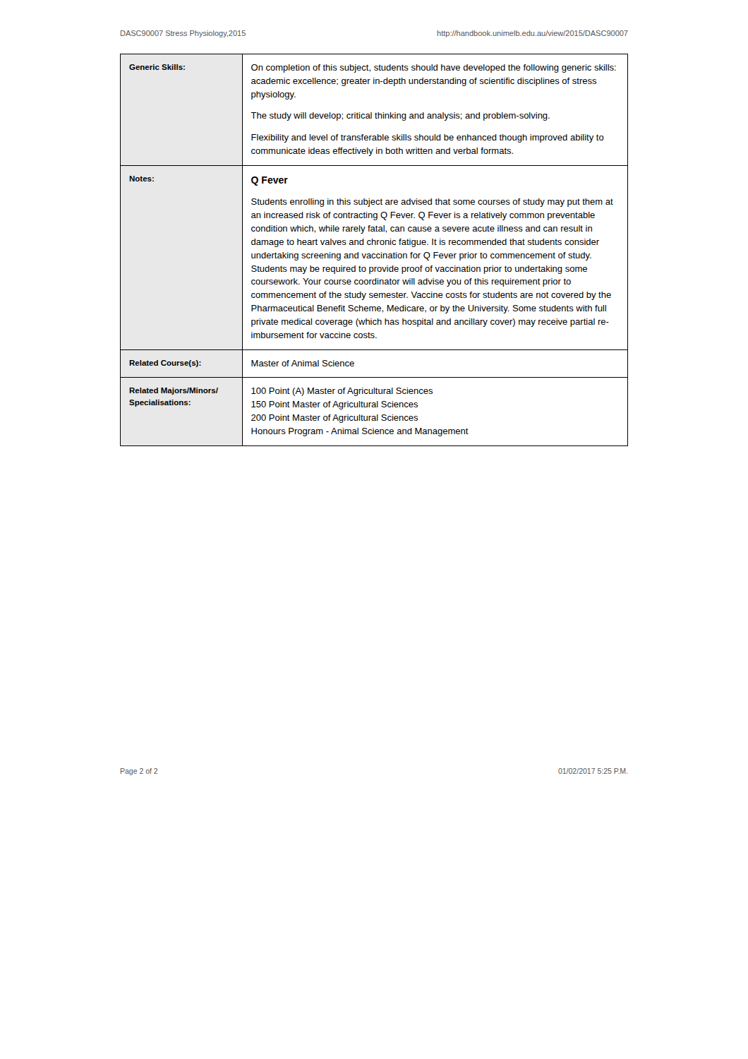DASC90007 Stress Physiology,2015
http://handbook.unimelb.edu.au/view/2015/DASC90007
| Generic Skills: | On completion of this subject, students should have developed the following generic skills: academic excellence; greater in-depth understanding of scientific disciplines of stress physiology. The study will develop; critical thinking and analysis; and problem-solving. Flexibility and level of transferable skills should be enhanced though improved ability to communicate ideas effectively in both written and verbal formats. |
| Notes: | Q Fever Students enrolling in this subject are advised that some courses of study may put them at an increased risk of contracting Q Fever. Q Fever is a relatively common preventable condition which, while rarely fatal, can cause a severe acute illness and can result in damage to heart valves and chronic fatigue. It is recommended that students consider undertaking screening and vaccination for Q Fever prior to commencement of study. Students may be required to provide proof of vaccination prior to undertaking some coursework. Your course coordinator will advise you of this requirement prior to commencement of the study semester. Vaccine costs for students are not covered by the Pharmaceutical Benefit Scheme, Medicare, or by the University. Some students with full private medical coverage (which has hospital and ancillary cover) may receive partial re-imbursement for vaccine costs. |
| Related Course(s): | Master of Animal Science |
| Related Majors/Minors/ Specialisations: | 100 Point (A) Master of Agricultural Sciences 150 Point Master of Agricultural Sciences 200 Point Master of Agricultural Sciences Honours Program - Animal Science and Management |
Page 2 of 2
01/02/2017 5:25 P.M.